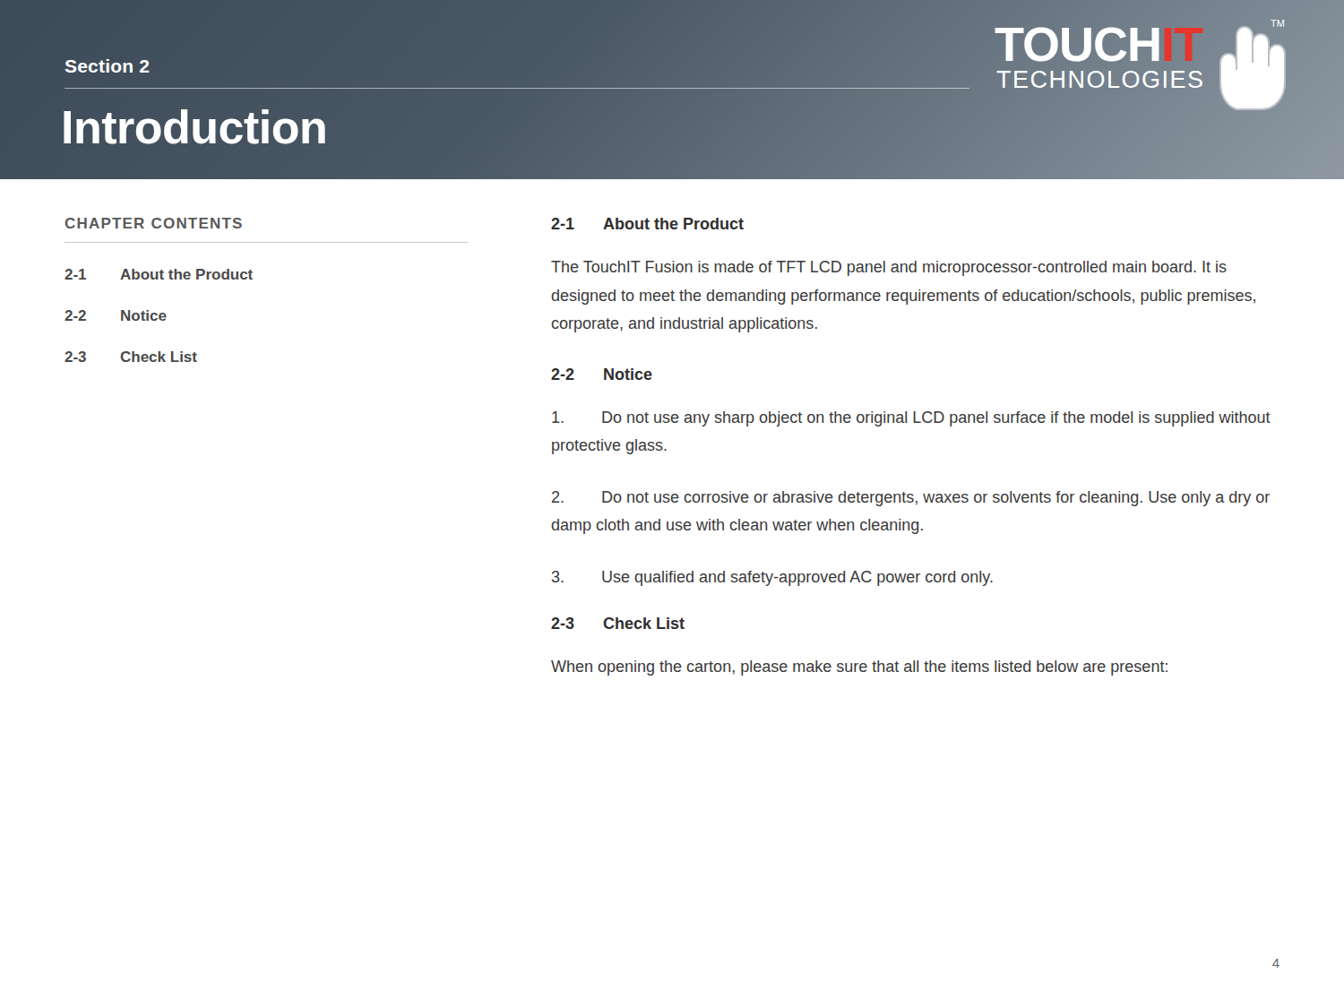Section 2
Introduction
TM
TOUCHIT
TECHNOLOGIES
CHAPTER CONTENTS
2-1 About the Product
2-2 Notice
2-3 Check List
2-1 About the Product
The TouchIT Fusion is made of TFT LCD panel and microprocessor-controlled main board. It is designed to meet the demanding performance requirements of education/schools, public premises, corporate, and industrial applications.
2-2 Notice
1. Do not use any sharp object on the original LCD panel surface if the model is supplied without protective glass.
2. Do not use corrosive or abrasive detergents, waxes or solvents for cleaning. Use only a dry or damp cloth and use with clean water when cleaning.
3. Use qualified and safety-approved AC power cord only.
2-3 Check List
When opening the carton, please make sure that all the items listed below are present:
4